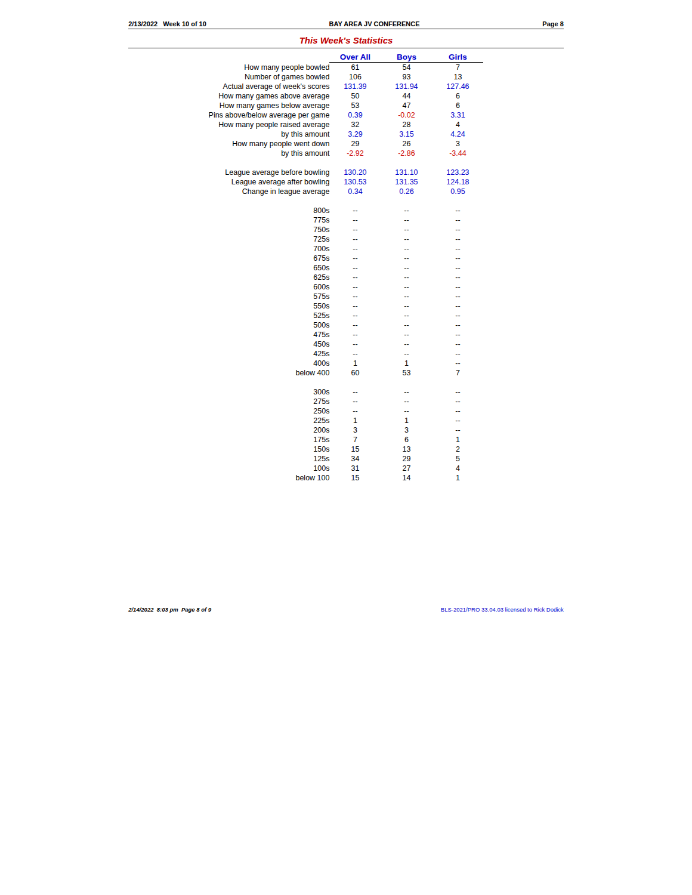2/13/2022 Week 10 of 10
BAY AREA JV CONFERENCE
Page 8
This Week's Statistics
| | Over All | Boys | Girls |
| How many people bowled | 61 | 54 | 7 |
| Number of games bowled | 106 | 93 | 13 |
| Actual average of week's scores | 131.39 | 131.94 | 127.46 |
| How many games above average | 50 | 44 | 6 |
| How many games below average | 53 | 47 | 6 |
| Pins above/below average per game | 0.39 | -0.02 | 3.31 |
| How many people raised average | 32 | 28 | 4 |
| by this amount | 3.29 | 3.15 | 4.24 |
| How many people went down | 29 | 26 | 3 |
| by this amount | -2.92 | -2.86 | -3.44 |
| League average before bowling | 130.20 | 131.10 | 123.23 |
| League average after bowling | 130.53 | 131.35 | 124.18 |
| Change in league average | 0.34 | 0.26 | 0.95 |
| 800s | -- | -- | -- |
| 775s | -- | -- | -- |
| 750s | -- | -- | -- |
| 725s | -- | -- | -- |
| 700s | -- | -- | -- |
| 675s | -- | -- | -- |
| 650s | -- | -- | -- |
| 625s | -- | -- | -- |
| 600s | -- | -- | -- |
| 575s | -- | -- | -- |
| 550s | -- | -- | -- |
| 525s | -- | -- | -- |
| 500s | -- | -- | -- |
| 475s | -- | -- | -- |
| 450s | -- | -- | -- |
| 425s | -- | -- | -- |
| 400s | 1 | 1 | -- |
| below 400 | 60 | 53 | 7 |
| 300s | -- | -- | -- |
| 275s | -- | -- | -- |
| 250s | -- | -- | -- |
| 225s | 1 | 1 | -- |
| 200s | 3 | 3 | -- |
| 175s | 7 | 6 | 1 |
| 150s | 15 | 13 | 2 |
| 125s | 34 | 29 | 5 |
| 100s | 31 | 27 | 4 |
| below 100 | 15 | 14 | 1 |
2/14/2022 8:03 pm Page 8 of 9
BLS-2021/PRO 33.04.03 licensed to Rick Dodick